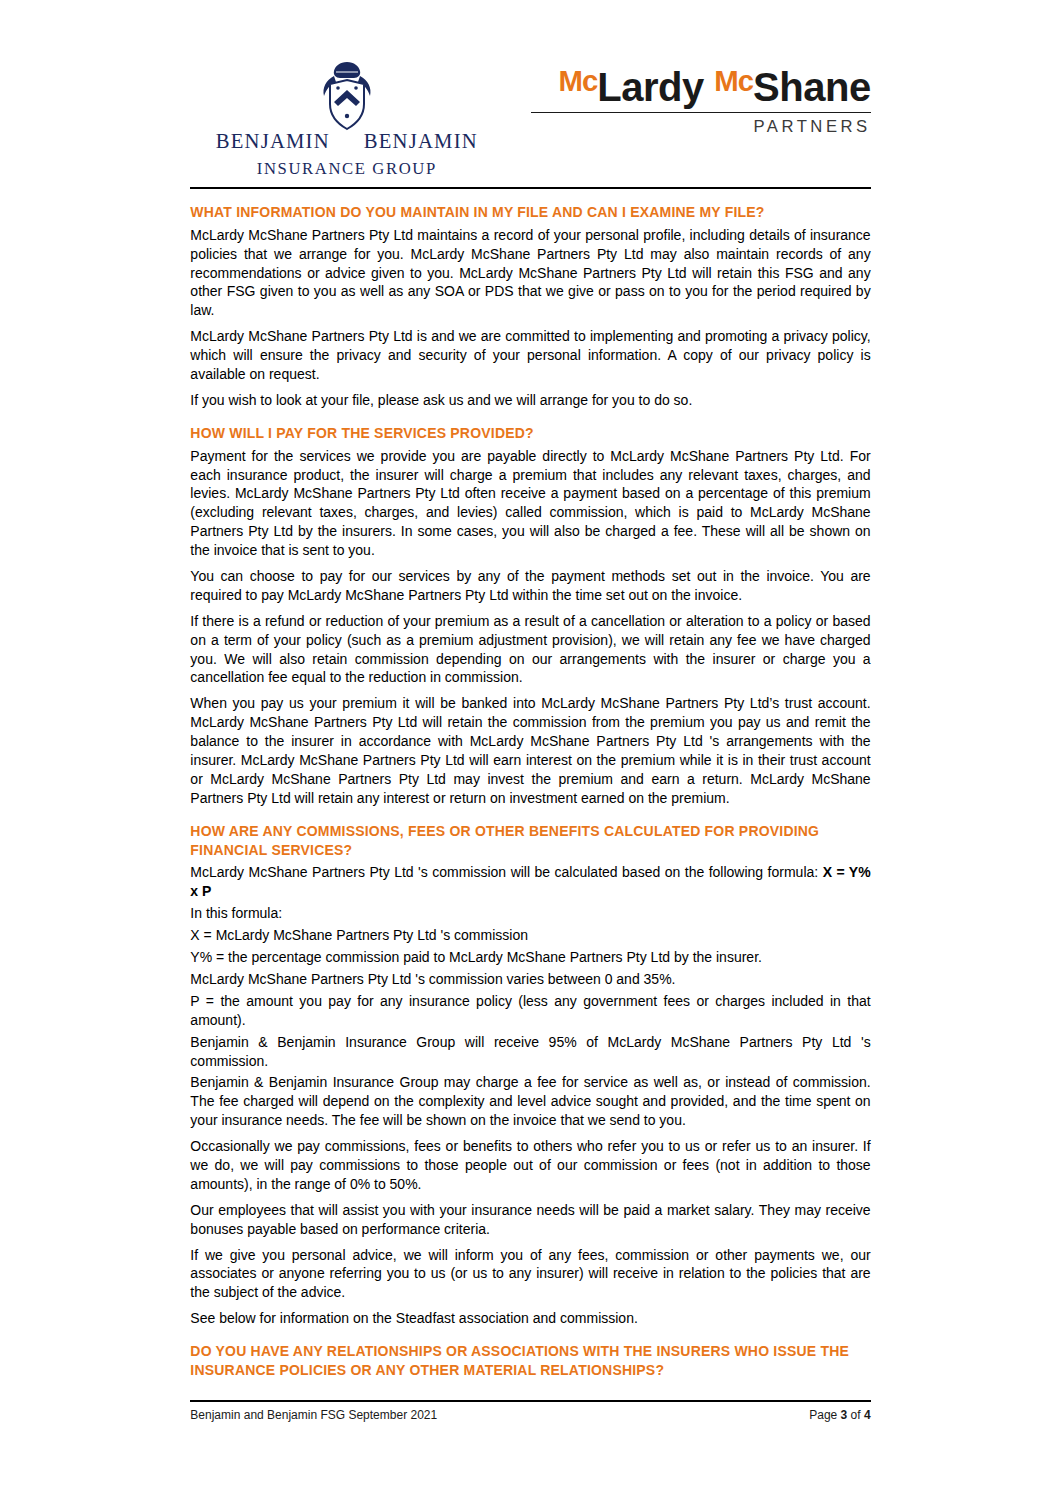BENJAMIN BENJAMIN
INSURANCE GROUP
Mc Lardy Mc Shane
PARTNERS
What information do you maintain in my file and can I examine my file?
McLardy McShane Partners Pty Ltd maintains a record of your personal profile, including details of insurance policies that we arrange for you. McLardy McShane Partners Pty Ltd may also maintain records of any recommendations or advice given to you. McLardy McShane Partners Pty Ltd will retain this FSG and any other FSG given to you as well as any SOA or PDS that we give or pass on to you for the period required by law.
McLardy McShane Partners Pty Ltd is and we are committed to implementing and promoting a privacy policy, which will ensure the privacy and security of your personal information. A copy of our privacy policy is available on request.
If you wish to look at your file, please ask us and we will arrange for you to do so.
How will I pay for the services provided?
Payment for the services we provide you are payable directly to McLardy McShane Partners Pty Ltd. For each insurance product, the insurer will charge a premium that includes any relevant taxes, charges, and levies. McLardy McShane Partners Pty Ltd often receive a payment based on a percentage of this premium (excluding relevant taxes, charges, and levies) called commission, which is paid to McLardy McShane Partners Pty Ltd by the insurers. In some cases, you will also be charged a fee. These will all be shown on the invoice that is sent to you.
You can choose to pay for our services by any of the payment methods set out in the invoice. You are required to pay McLardy McShane Partners Pty Ltd within the time set out on the invoice.
If there is a refund or reduction of your premium as a result of a cancellation or alteration to a policy or based on a term of your policy (such as a premium adjustment provision), we will retain any fee we have charged you. We will also retain commission depending on our arrangements with the insurer or charge you a cancellation fee equal to the reduction in commission.
When you pay us your premium it will be banked into McLardy McShane Partners Pty Ltd’s trust account. McLardy McShane Partners Pty Ltd will retain the commission from the premium you pay us and remit the balance to the insurer in accordance with McLardy McShane Partners Pty Ltd 's arrangements with the insurer. McLardy McShane Partners Pty Ltd will earn interest on the premium while it is in their trust account or McLardy McShane Partners Pty Ltd may invest the premium and earn a return. McLardy McShane Partners Pty Ltd will retain any interest or return on investment earned on the premium.
How are any commissions, fees or other benefits calculated for providing financial services?
McLardy McShane Partners Pty Ltd 's commission will be calculated based on the following formula: X = Y% x P
In this formula:
X = McLardy McShane Partners Pty Ltd 's commission
Y% = the percentage commission paid to McLardy McShane Partners Pty Ltd by the insurer.
McLardy McShane Partners Pty Ltd 's commission varies between 0 and 35%.
P = the amount you pay for any insurance policy (less any government fees or charges included in that amount).
Benjamin & Benjamin Insurance Group will receive 95% of McLardy McShane Partners Pty Ltd 's commission.
Benjamin & Benjamin Insurance Group may charge a fee for service as well as, or instead of commission. The fee charged will depend on the complexity and level advice sought and provided, and the time spent on your insurance needs. The fee will be shown on the invoice that we send to you.
Occasionally we pay commissions, fees or benefits to others who refer you to us or refer us to an insurer. If we do, we will pay commissions to those people out of our commission or fees (not in addition to those amounts), in the range of 0% to 50%.
Our employees that will assist you with your insurance needs will be paid a market salary. They may receive bonuses payable based on performance criteria.
If we give you personal advice, we will inform you of any fees, commission or other payments we, our associates or anyone referring you to us (or us to any insurer) will receive in relation to the policies that are the subject of the advice.
See below for information on the Steadfast association and commission.
Do you have any relationships or associations with the insurers who issue the insurance policies or any other material relationships?
Benjamin and Benjamin FSG September 2021
Page 3 of 4